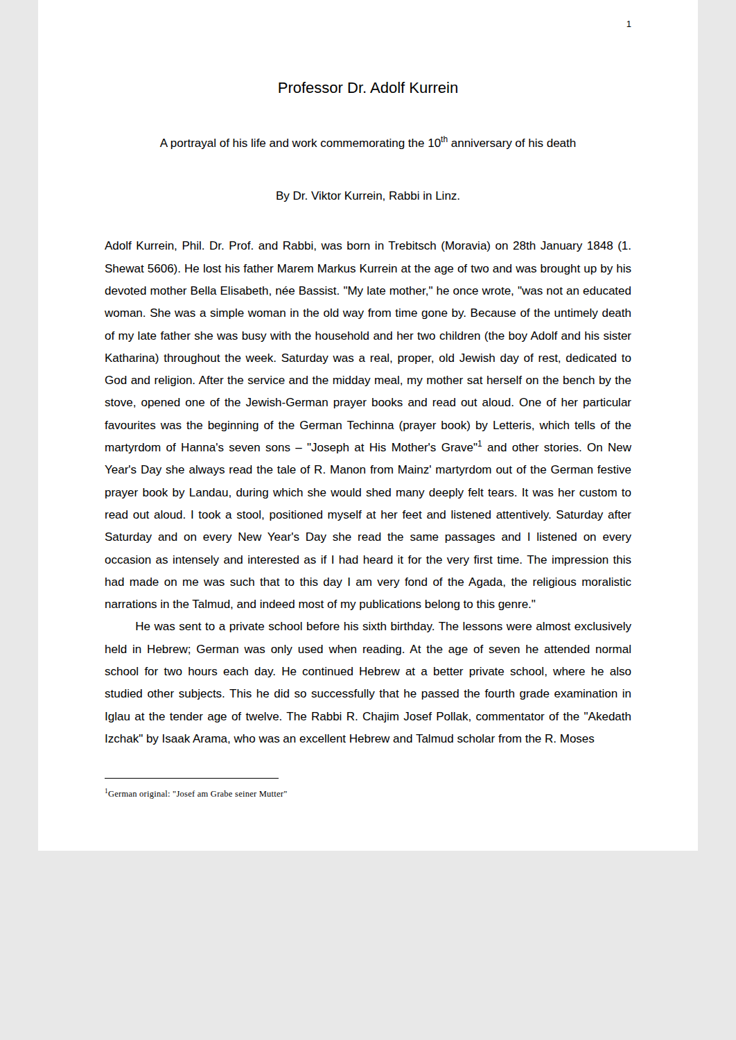1
Professor Dr. Adolf Kurrein
A portrayal of his life and work commemorating the 10th anniversary of his death
By Dr. Viktor Kurrein, Rabbi in Linz.
Adolf Kurrein, Phil. Dr. Prof. and Rabbi, was born in Trebitsch (Moravia) on 28th January 1848 (1. Shewat 5606). He lost his father Marem Markus Kurrein at the age of two and was brought up by his devoted mother Bella Elisabeth, née Bassist. "My late mother," he once wrote, "was not an educated woman. She was a simple woman in the old way from time gone by. Because of the untimely death of my late father she was busy with the household and her two children (the boy Adolf and his sister Katharina) throughout the week. Saturday was a real, proper, old Jewish day of rest, dedicated to God and religion. After the service and the midday meal, my mother sat herself on the bench by the stove, opened one of the Jewish-German prayer books and read out aloud. One of her particular favourites was the beginning of the German Techinna (prayer book) by Letteris, which tells of the martyrdom of Hanna's seven sons – "Joseph at His Mother's Grave"1 and other stories. On New Year's Day she always read the tale of R. Manon from Mainz' martyrdom out of the German festive prayer book by Landau, during which she would shed many deeply felt tears. It was her custom to read out aloud. I took a stool, positioned myself at her feet and listened attentively. Saturday after Saturday and on every New Year's Day she read the same passages and I listened on every occasion as intensely and interested as if I had heard it for the very first time. The impression this had made on me was such that to this day I am very fond of the Agada, the religious moralistic narrations in the Talmud, and indeed most of my publications belong to this genre."
He was sent to a private school before his sixth birthday. The lessons were almost exclusively held in Hebrew; German was only used when reading. At the age of seven he attended normal school for two hours each day. He continued Hebrew at a better private school, where he also studied other subjects. This he did so successfully that he passed the fourth grade examination in Iglau at the tender age of twelve. The Rabbi R. Chajim Josef Pollak, commentator of the "Akedath Izchak" by Isaak Arama, who was an excellent Hebrew and Talmud scholar from the R. Moses
1German original: "Josef am Grabe seiner Mutter"